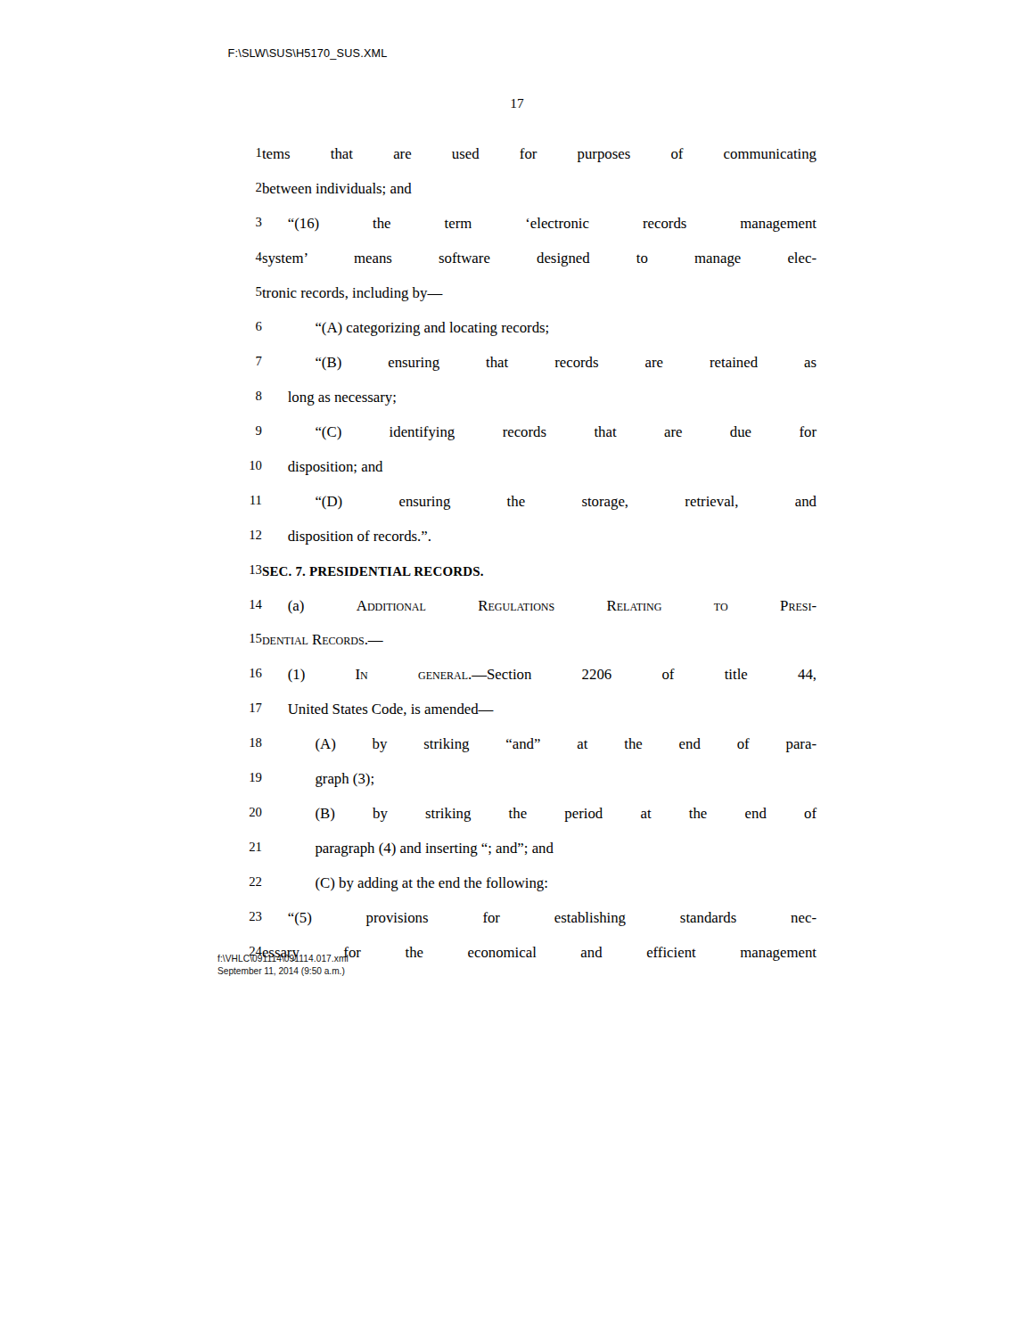F:\SLW\SUS\H5170_SUS.XML
17
| 1 | tems that are used for purposes of communicating |
| 2 | between individuals; and |
| 3 | “(16) the term ‘electronic records management |
| 4 | system’ means software designed to manage elec- |
| 5 | tronic records, including by— |
| 6 | “(A) categorizing and locating records; |
| 7 | “(B) ensuring that records are retained as |
| 8 | long as necessary; |
| 9 | “(C) identifying records that are due for |
| 10 | disposition; and |
| 11 | “(D) ensuring the storage, retrieval, and |
| 12 | disposition of records.”. |
| 13 | SEC. 7. PRESIDENTIAL RECORDS. |
| 14 | (a) Additional Regulations Relating to Presi- |
| 15 | dential Records .— |
| 16 | (1) In general .—Section 2206 of title 44, |
| 17 | United States Code, is amended— |
| 18 | (A) by striking “and” at the end of para- |
| 19 | graph (3); |
| 20 | (B) by striking the period at the end of |
| 21 | paragraph (4) and inserting “; and”; and |
| 22 | (C) by adding at the end the following: |
| 23 | “(5) provisions for establishing standards nec- |
| 24 | essary for the economical and efficient management |
f:\VHLC\091114\091114.017.xml
September 11, 2014 (9:50 a.m.)